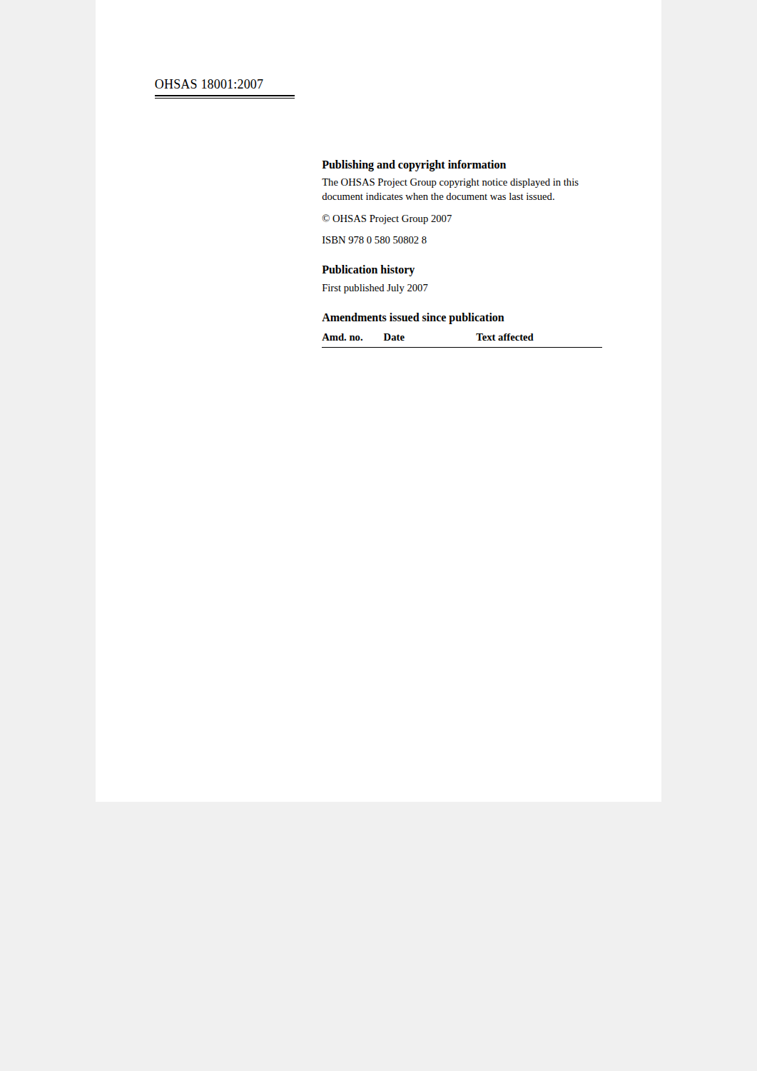OHSAS 18001:2007
Publishing and copyright information
The OHSAS Project Group copyright notice displayed in this document indicates when the document was last issued.
© OHSAS Project Group 2007
ISBN 978 0 580 50802 8
Publication history
First published July 2007
Amendments issued since publication
| Amd. no. | Date | Text affected |
| --- | --- | --- |